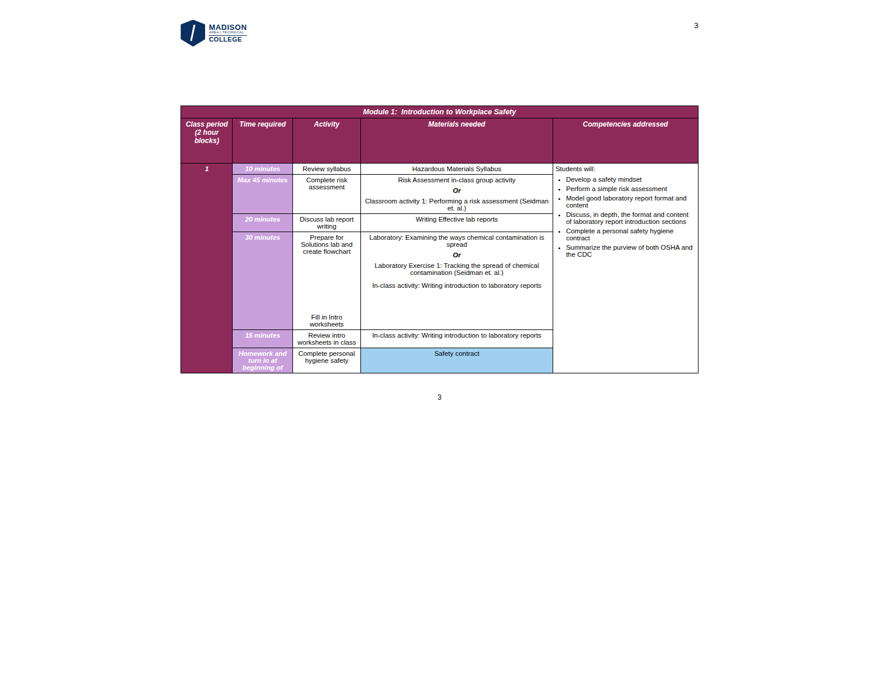MADISON
AREA | TECHNICAL
COLLEGE
3
| Module 1: Introduction to Workplace Safety |
| Class period (2 hour blocks) | Time required | Activity | Materials needed | Competencies addressed |
| 1 | 10 minutes | Review syllabus | Hazardous Materials Syllabus | Students will: Develop a safety mindset Perform a simple risk assessment Model good laboratory report format and content Discuss, in depth, the format and content of laboratory report introduction sections Complete a personal safety hygiene contract Summarize the purview of both OSHA and the CDC |
| Max 45 minutes | Complete risk assessment | Risk Assessment in-class group activity Or Classroom activity 1: Performing a risk assessment (Seidman et. al.) |
| 20 minutes | Discuss lab report writing | Writing Effective lab reports |
| 30 minutes | Prepare for Solutions lab and create flowchart Fill in Intro worksheets | Laboratory: Examining the ways chemical contamination is spread Or Laboratory Exercise 1: Tracking the spread of chemical contamination (Seidman et. al.) In-class activity: Writing introduction to laboratory reports |
| 15 minutes | Review intro worksheets in class | In-class activity: Writing introduction to laboratory reports |
| Homework and turn in at beginning of | Complete personal hygiene safety | Safety contract |
3